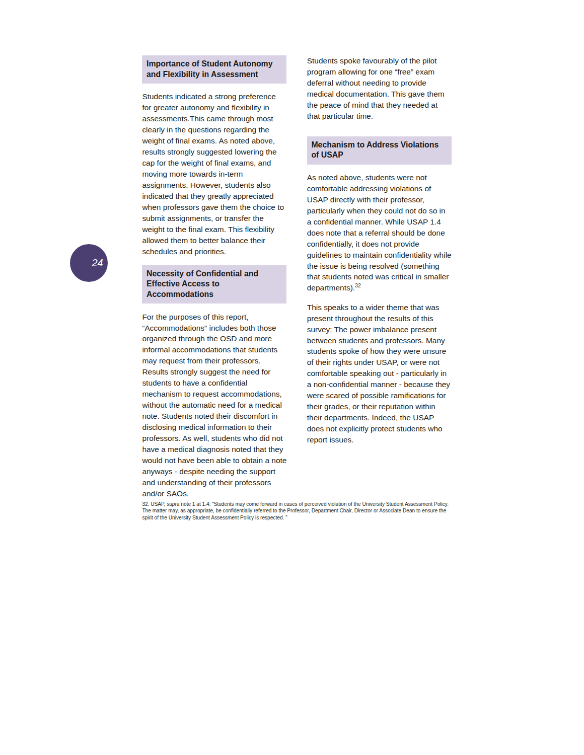24
Importance of Student Autonomy and Flexibility in Assessment
Students indicated a strong preference for greater autonomy and flexibility in assessments.This came through most clearly in the questions regarding the weight of final exams. As noted above, results strongly suggested lowering the cap for the weight of final exams, and moving more towards in-term assignments. However, students also indicated that they greatly appreciated when professors gave them the choice to submit assignments, or transfer the weight to the final exam. This flexibility allowed them to better balance their schedules and priorities.
Necessity of Confidential and Effective Access to Accommodations
For the purposes of this report, “Accommodations” includes both those organized through the OSD and more informal accommodations that students may request from their professors. Results strongly suggest the need for students to have a confidential mechanism to request accommodations, without the automatic need for a medical note. Students noted their discomfort in disclosing medical information to their professors. As well, students who did not have a medical diagnosis noted that they would not have been able to obtain a note anyways - despite needing the support and understanding of their professors and/or SAOs.
Students spoke favourably of the pilot program allowing for one “free” exam deferral without needing to provide medical documentation. This gave them the peace of mind that they needed at that particular time.
Mechanism to Address Violations of USAP
As noted above, students were not comfortable addressing violations of USAP directly with their professor, particularly when they could not do so in a confidential manner. While USAP 1.4 does note that a referral should be done confidentially, it does not provide guidelines to maintain confidentiality while the issue is being resolved (something that students noted was critical in smaller departments).32
This speaks to a wider theme that was present throughout the results of this survey: The power imbalance present between students and professors. Many students spoke of how they were unsure of their rights under USAP, or were not comfortable speaking out - particularly in a non-confidential manner - because they were scared of possible ramifications for their grades, or their reputation within their departments. Indeed, the USAP does not explicitly protect students who report issues.
32. USAP, supra note 1 at 1.4: “Students may come forward in cases of perceived violation of the University Student Assessment Policy. The matter may, as appropriate, be confidentially referred to the Professor, Department Chair, Director or Associate Dean to ensure the spirit of the University Student Assessment Policy is respected. ”